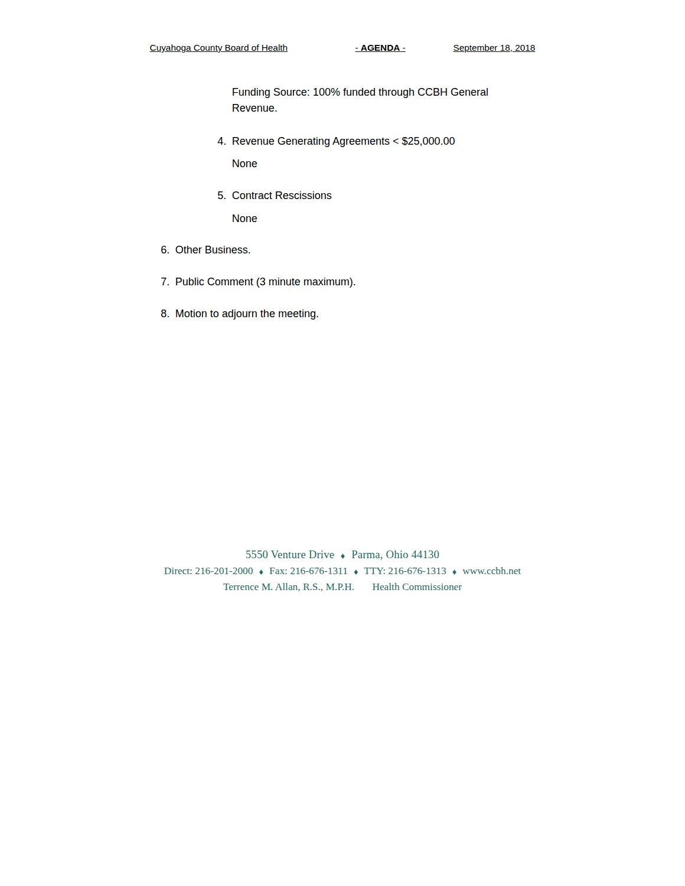Cuyahoga County Board of Health - AGENDA - September 18, 2018
Funding Source: 100% funded through CCBH General Revenue.
4. Revenue Generating Agreements < $25,000.00
None
5. Contract Rescissions
None
6. Other Business.
7. Public Comment (3 minute maximum).
8. Motion to adjourn the meeting.
5550 Venture Drive ♦ Parma, Ohio 44130
Direct: 216-201-2000 ♦ Fax: 216-676-1311 ♦ TTY: 216-676-1313 ♦ www.ccbh.net
Terrence M. Allan, R.S., M.P.H. Health Commissioner